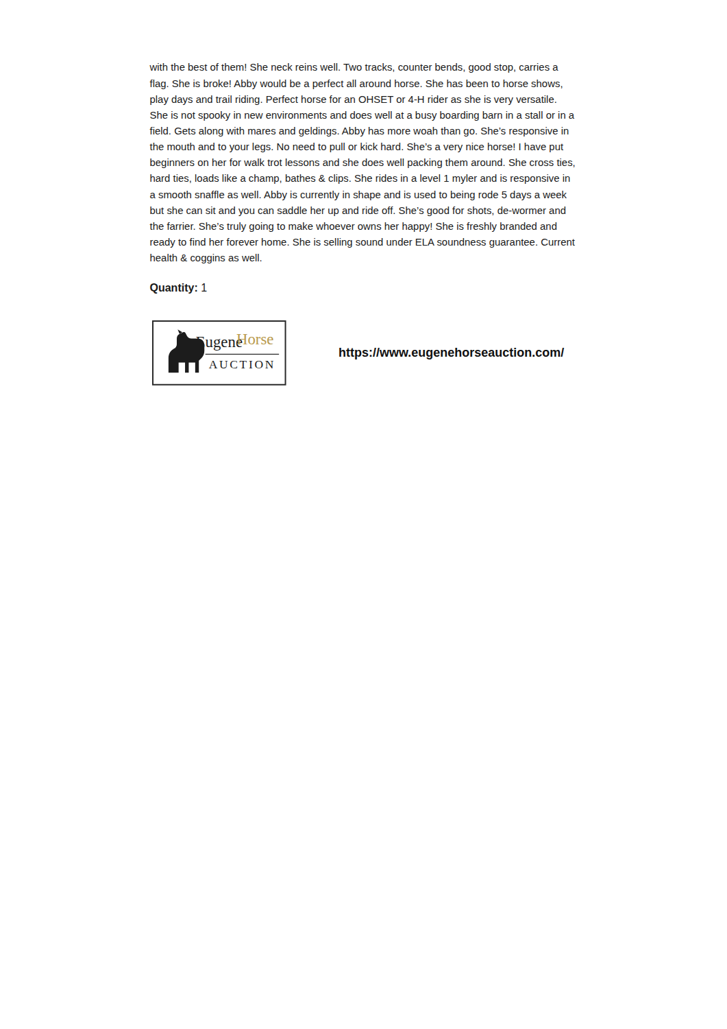with the best of them! She neck reins well. Two tracks, counter bends, good stop, carries a flag. She is broke! Abby would be a perfect all around horse. She has been to horse shows, play days and trail riding. Perfect horse for an OHSET or 4-H rider as she is very versatile. She is not spooky in new environments and does well at a busy boarding barn in a stall or in a field. Gets along with mares and geldings. Abby has more woah than go. She’s responsive in the mouth and to your legs. No need to pull or kick hard. She’s a very nice horse! I have put beginners on her for walk trot lessons and she does well packing them around. She cross ties, hard ties, loads like a champ, bathes & clips. She rides in a level 1 myler and is responsive in a smooth snaffle as well. Abby is currently in shape and is used to being rode 5 days a week but she can sit and you can saddle her up and ride off. She’s good for shots, de-wormer and the farrier. She’s truly going to make whoever owns her happy! She is freshly branded and ready to find her forever home. She is selling sound under ELA soundness guarantee. Current health & coggins as well.
Quantity: 1
Eugene Horse AUCTION
https://www.eugenehorseauction.com/